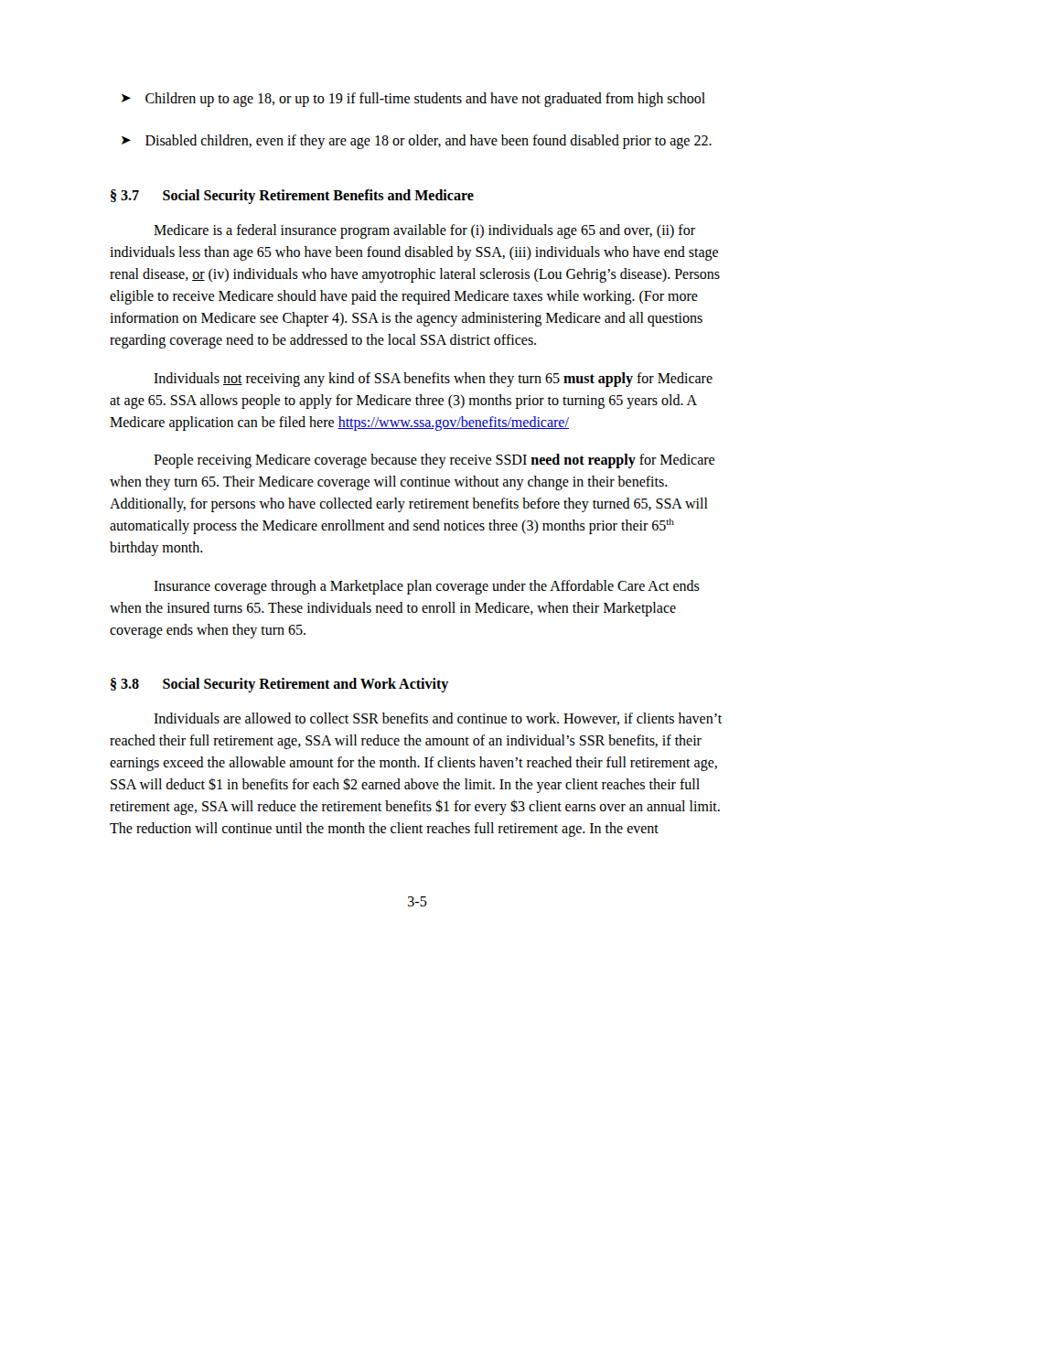Children up to age 18, or up to 19 if full-time students and have not graduated from high school
Disabled children, even if they are age 18 or older, and have been found disabled prior to age 22.
§ 3.7 Social Security Retirement Benefits and Medicare
Medicare is a federal insurance program available for (i) individuals age 65 and over, (ii) for individuals less than age 65 who have been found disabled by SSA, (iii) individuals who have end stage renal disease, or (iv) individuals who have amyotrophic lateral sclerosis (Lou Gehrig’s disease). Persons eligible to receive Medicare should have paid the required Medicare taxes while working. (For more information on Medicare see Chapter 4). SSA is the agency administering Medicare and all questions regarding coverage need to be addressed to the local SSA district offices.
Individuals not receiving any kind of SSA benefits when they turn 65 must apply for Medicare at age 65. SSA allows people to apply for Medicare three (3) months prior to turning 65 years old. A Medicare application can be filed here https://www.ssa.gov/benefits/medicare/
People receiving Medicare coverage because they receive SSDI need not reapply for Medicare when they turn 65. Their Medicare coverage will continue without any change in their benefits. Additionally, for persons who have collected early retirement benefits before they turned 65, SSA will automatically process the Medicare enrollment and send notices three (3) months prior their 65th birthday month.
Insurance coverage through a Marketplace plan coverage under the Affordable Care Act ends when the insured turns 65. These individuals need to enroll in Medicare, when their Marketplace coverage ends when they turn 65.
§ 3.8 Social Security Retirement and Work Activity
Individuals are allowed to collect SSR benefits and continue to work. However, if clients haven’t reached their full retirement age, SSA will reduce the amount of an individual’s SSR benefits, if their earnings exceed the allowable amount for the month. If clients haven’t reached their full retirement age, SSA will deduct $1 in benefits for each $2 earned above the limit. In the year client reaches their full retirement age, SSA will reduce the retirement benefits $1 for every $3 client earns over an annual limit. The reduction will continue until the month the client reaches full retirement age. In the event
3-5